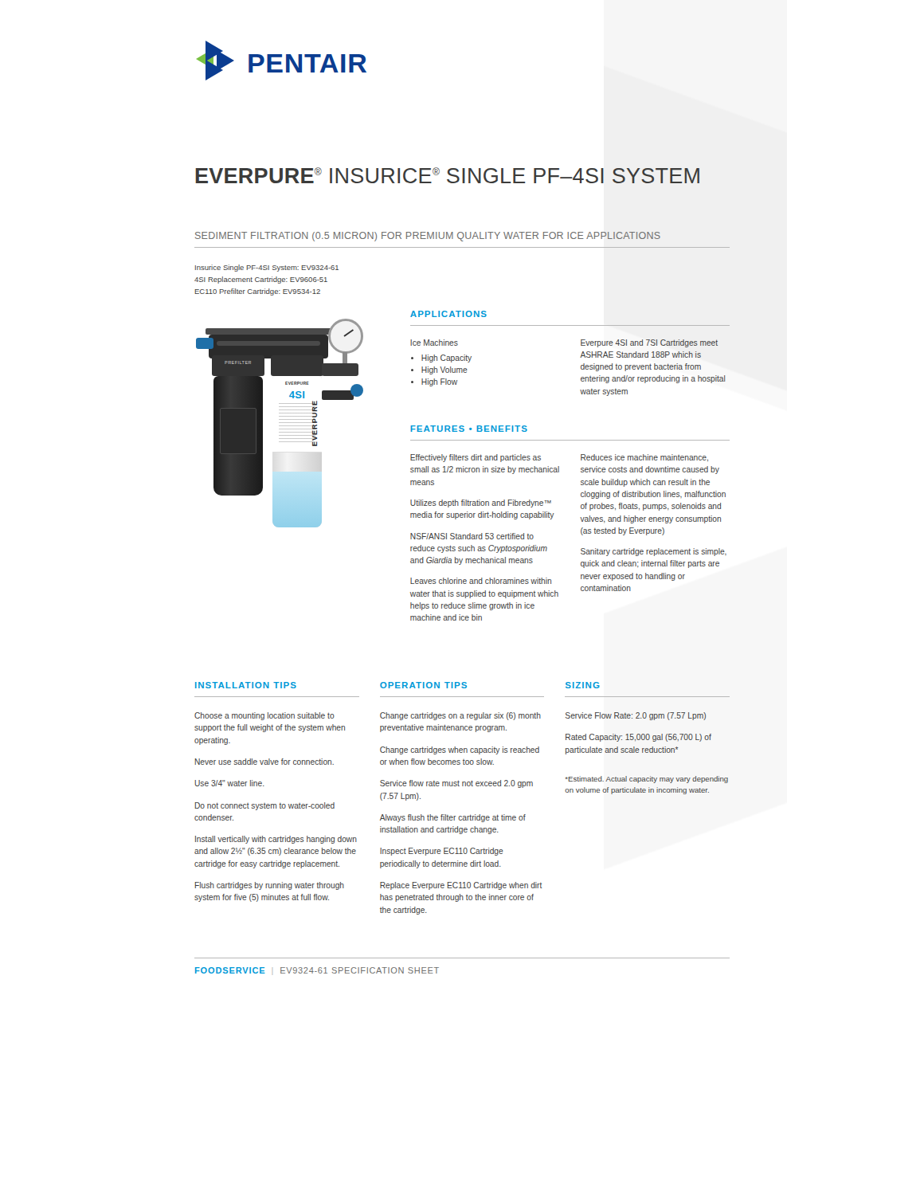PENTAIR
EVERPURE® INSURICE® SINGLE PF–4SI SYSTEM
Sediment filtration (0.5 micron) for premium quality water for ice applications
Insurice Single PF-4SI System: EV9324-61
4SI Replacement Cartridge: EV9606-51
EC110 Prefilter Cartridge: EV9534-12
PREFILTER
EVERPURE
4SI
EVERPURE
Applications
Ice Machines
High Capacity
High Volume
High Flow
Everpure 4SI and 7SI Cartridges meet ASHRAE Standard 188P which is designed to prevent bacteria from entering and/or reproducing in a hospital water system
Features • Benefits
Effectively filters dirt and particles as small as 1/2 micron in size by mechanical means
Utilizes depth filtration and Fibredyne™ media for superior dirt-holding capability
NSF/ANSI Standard 53 certified to reduce cysts such as Cryptosporidium and Giardia by mechanical means
Leaves chlorine and chloramines within water that is supplied to equipment which helps to reduce slime growth in ice machine and ice bin
Reduces ice machine maintenance, service costs and downtime caused by scale buildup which can result in the clogging of distribution lines, malfunction of probes, floats, pumps, solenoids and valves, and higher energy consumption (as tested by Everpure)
Sanitary cartridge replacement is simple, quick and clean; internal filter parts are never exposed to handling or contamination
Installation Tips
Choose a mounting location suitable to support the full weight of the system when operating.
Never use saddle valve for connection.
Use 3/4" water line.
Do not connect system to water-cooled condenser.
Install vertically with cartridges hanging down and allow 2½" (6.35 cm) clearance below the cartridge for easy cartridge replacement.
Flush cartridges by running water through system for five (5) minutes at full flow.
Operation Tips
Change cartridges on a regular six (6) month preventative maintenance program.
Change cartridges when capacity is reached or when flow becomes too slow.
Service flow rate must not exceed 2.0 gpm (7.57 Lpm).
Always flush the filter cartridge at time of installation and cartridge change.
Inspect Everpure EC110 Cartridge periodically to determine dirt load.
Replace Everpure EC110 Cartridge when dirt has penetrated through to the inner core of the cartridge.
Sizing
Service Flow Rate: 2.0 gpm (7.57 Lpm)
Rated Capacity: 15,000 gal (56,700 L) of particulate and scale reduction*
*Estimated. Actual capacity may vary depending on volume of particulate in incoming water.
Foodservice|EV9324-61 Specification Sheet